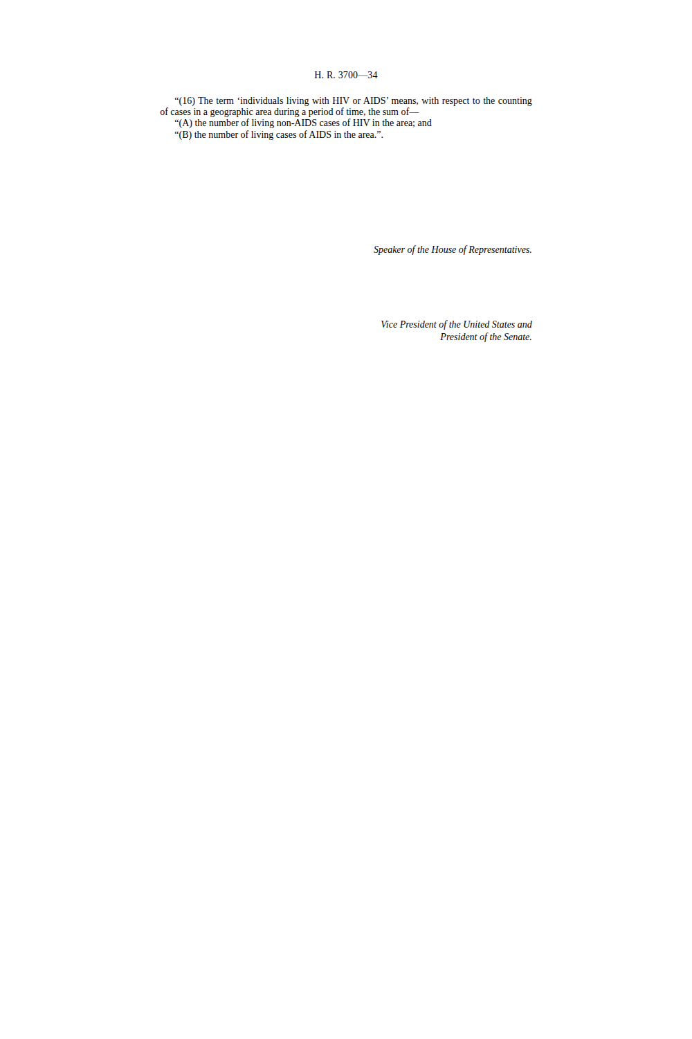H. R. 3700—34
“(16) The term ‘individuals living with HIV or AIDS’ means, with respect to the counting of cases in a geographic area during a period of time, the sum of—
“(A) the number of living non-AIDS cases of HIV in the area; and
“(B) the number of living cases of AIDS in the area.”.
Speaker of the House of Representatives.
Vice President of the United States and President of the Senate.